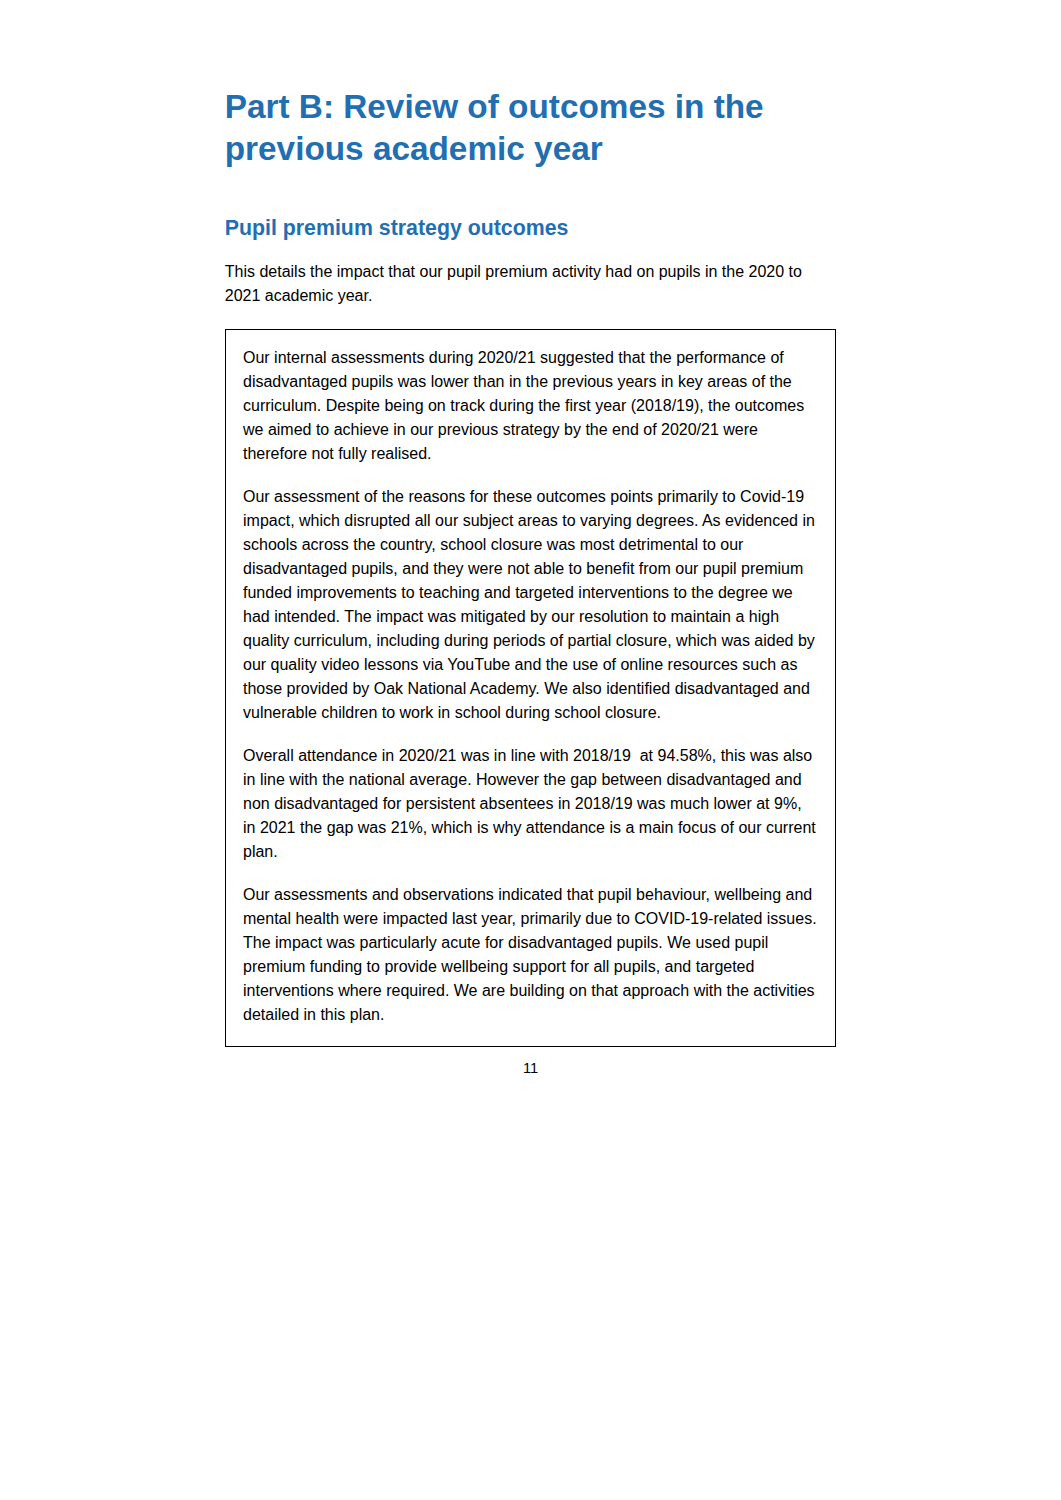Part B: Review of outcomes in the previous academic year
Pupil premium strategy outcomes
This details the impact that our pupil premium activity had on pupils in the 2020 to 2021 academic year.
Our internal assessments during 2020/21 suggested that the performance of disadvantaged pupils was lower than in the previous years in key areas of the curriculum. Despite being on track during the first year (2018/19), the outcomes we aimed to achieve in our previous strategy by the end of 2020/21 were therefore not fully realised.
Our assessment of the reasons for these outcomes points primarily to Covid-19 impact, which disrupted all our subject areas to varying degrees. As evidenced in schools across the country, school closure was most detrimental to our disadvantaged pupils, and they were not able to benefit from our pupil premium funded improvements to teaching and targeted interventions to the degree we had intended. The impact was mitigated by our resolution to maintain a high quality curriculum, including during periods of partial closure, which was aided by our quality video lessons via YouTube and the use of online resources such as those provided by Oak National Academy. We also identified disadvantaged and vulnerable children to work in school during school closure.
Overall attendance in 2020/21 was in line with 2018/19 at 94.58%, this was also in line with the national average. However the gap between disadvantaged and non disadvantaged for persistent absentees in 2018/19 was much lower at 9%, in 2021 the gap was 21%, which is why attendance is a main focus of our current plan.
Our assessments and observations indicated that pupil behaviour, wellbeing and mental health were impacted last year, primarily due to COVID-19-related issues. The impact was particularly acute for disadvantaged pupils. We used pupil premium funding to provide wellbeing support for all pupils, and targeted interventions where required. We are building on that approach with the activities detailed in this plan.
11